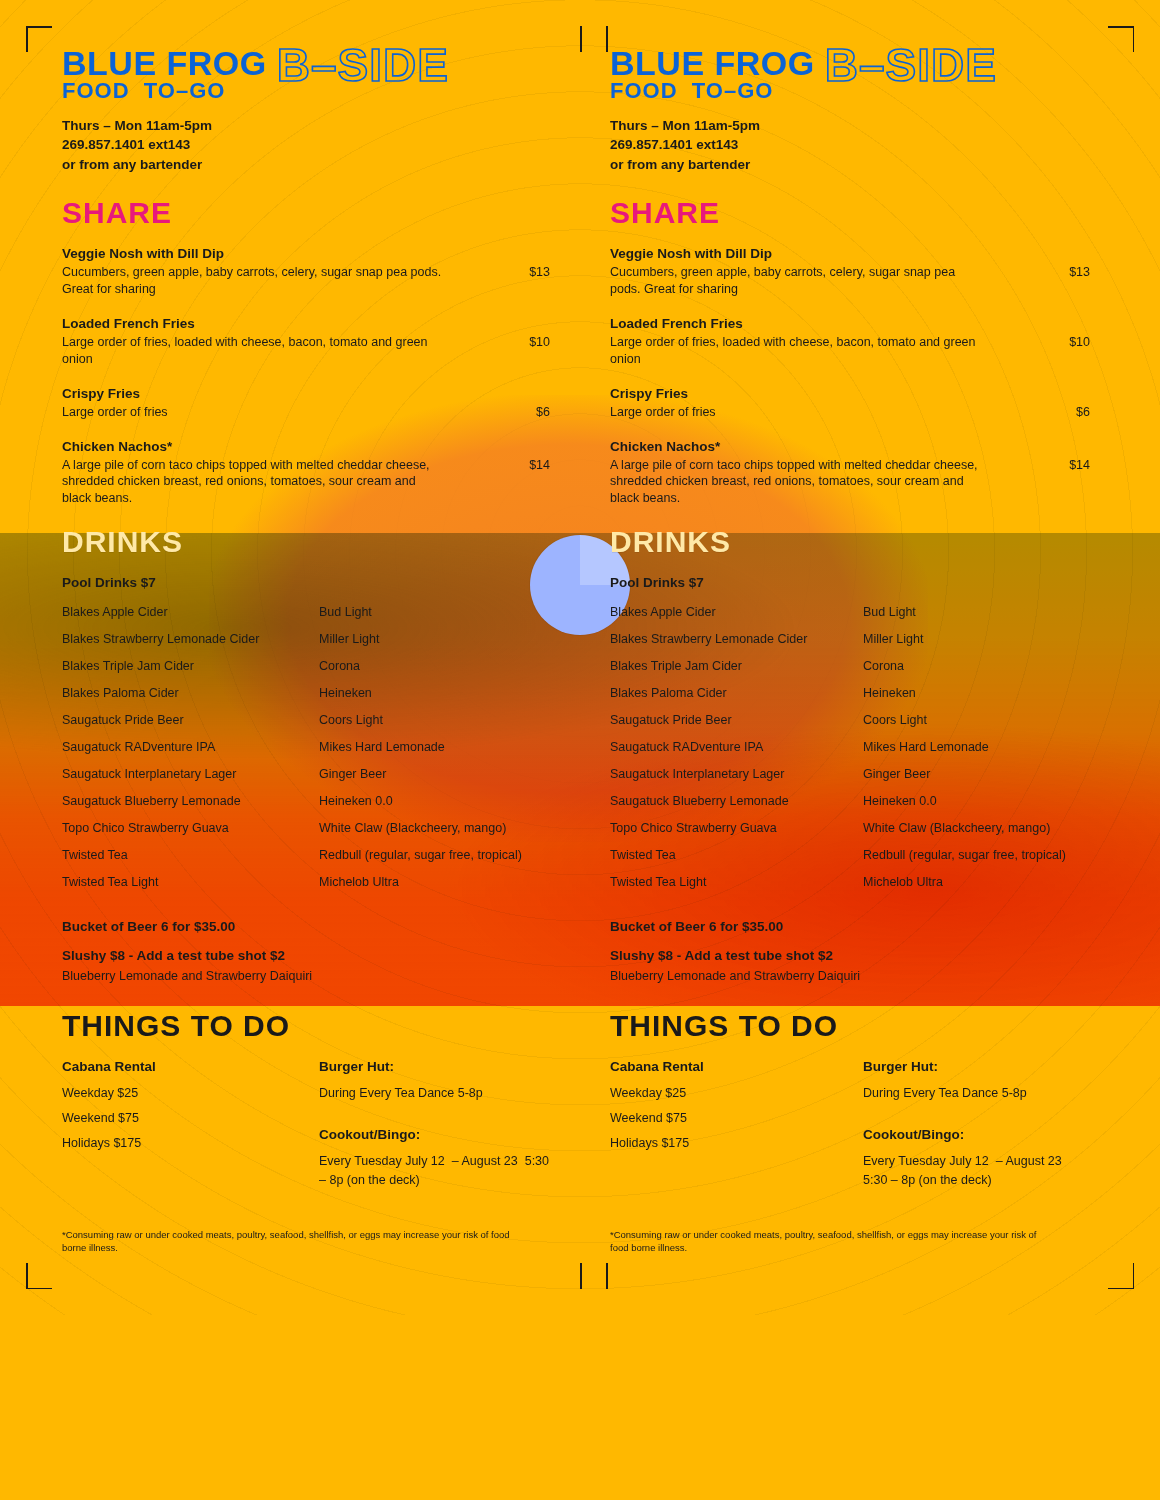BLUE FROG FOOD TO–GO
B–SIDE
Thurs – Mon 11am-5pm
269.857.1401 ext143
or from any bartender
SHARE
Veggie Nosh with Dill Dip
Cucumbers, green apple, baby carrots, celery, sugar snap pea pods. Great for sharing
$13
Loaded French Fries
Large order of fries, loaded with cheese, bacon, tomato and green onion
$10
Crispy Fries
Large order of fries
$6
Chicken Nachos*
A large pile of corn taco chips topped with melted cheddar cheese, shredded chicken breast, red onions, tomatoes, sour cream and black beans.
$14
DRINKS
Pool Drinks $7
Blakes Apple Cider
Blakes Strawberry Lemonade Cider
Blakes Triple Jam Cider
Blakes Paloma Cider
Saugatuck Pride Beer
Saugatuck RADventure IPA
Saugatuck Interplanetary Lager
Saugatuck Blueberry Lemonade
Topo Chico Strawberry Guava
Twisted Tea
Twisted Tea Light
Bud Light
Miller Light
Corona
Heineken
Coors Light
Mikes Hard Lemonade
Ginger Beer
Heineken 0.0
White Claw (Blackcheery, mango)
Redbull (regular, sugar free, tropical)
Michelob Ultra
Bucket of Beer 6 for $35.00
Slushy $8 - Add a test tube shot $2
Blueberry Lemonade and Strawberry Daiquiri
THINGS TO DO
Cabana Rental
Weekday $25
Weekend $75
Holidays $175
Burger Hut:
During Every Tea Dance 5-8p
Cookout/Bingo:
Every Tuesday July 12 – August 23 5:30 – 8p (on the deck)
*Consuming raw or under cooked meats, poultry, seafood, shellfish, or eggs may increase your risk of food borne illness.
BLUE FROG FOOD TO–GO
B–SIDE
Thurs – Mon 11am-5pm
269.857.1401 ext143
or from any bartender
SHARE
Veggie Nosh with Dill Dip
Cucumbers, green apple, baby carrots, celery, sugar snap pea pods. Great for sharing
$13
Loaded French Fries
Large order of fries, loaded with cheese, bacon, tomato and green onion
$10
Crispy Fries
Large order of fries
$6
Chicken Nachos*
A large pile of corn taco chips topped with melted cheddar cheese, shredded chicken breast, red onions, tomatoes, sour cream and black beans.
$14
DRINKS
Pool Drinks $7
Blakes Apple Cider
Blakes Strawberry Lemonade Cider
Blakes Triple Jam Cider
Blakes Paloma Cider
Saugatuck Pride Beer
Saugatuck RADventure IPA
Saugatuck Interplanetary Lager
Saugatuck Blueberry Lemonade
Topo Chico Strawberry Guava
Twisted Tea
Twisted Tea Light
Bud Light
Miller Light
Corona
Heineken
Coors Light
Mikes Hard Lemonade
Ginger Beer
Heineken 0.0
White Claw (Blackcheery, mango)
Redbull (regular, sugar free, tropical)
Michelob Ultra
Bucket of Beer 6 for $35.00
Slushy $8 - Add a test tube shot $2
Blueberry Lemonade and Strawberry Daiquiri
THINGS TO DO
Cabana Rental
Weekday $25
Weekend $75
Holidays $175
Burger Hut:
During Every Tea Dance 5-8p
Cookout/Bingo:
Every Tuesday July 12 – August 23 5:30 – 8p (on the deck)
*Consuming raw or under cooked meats, poultry, seafood, shellfish, or eggs may increase your risk of food borne illness.